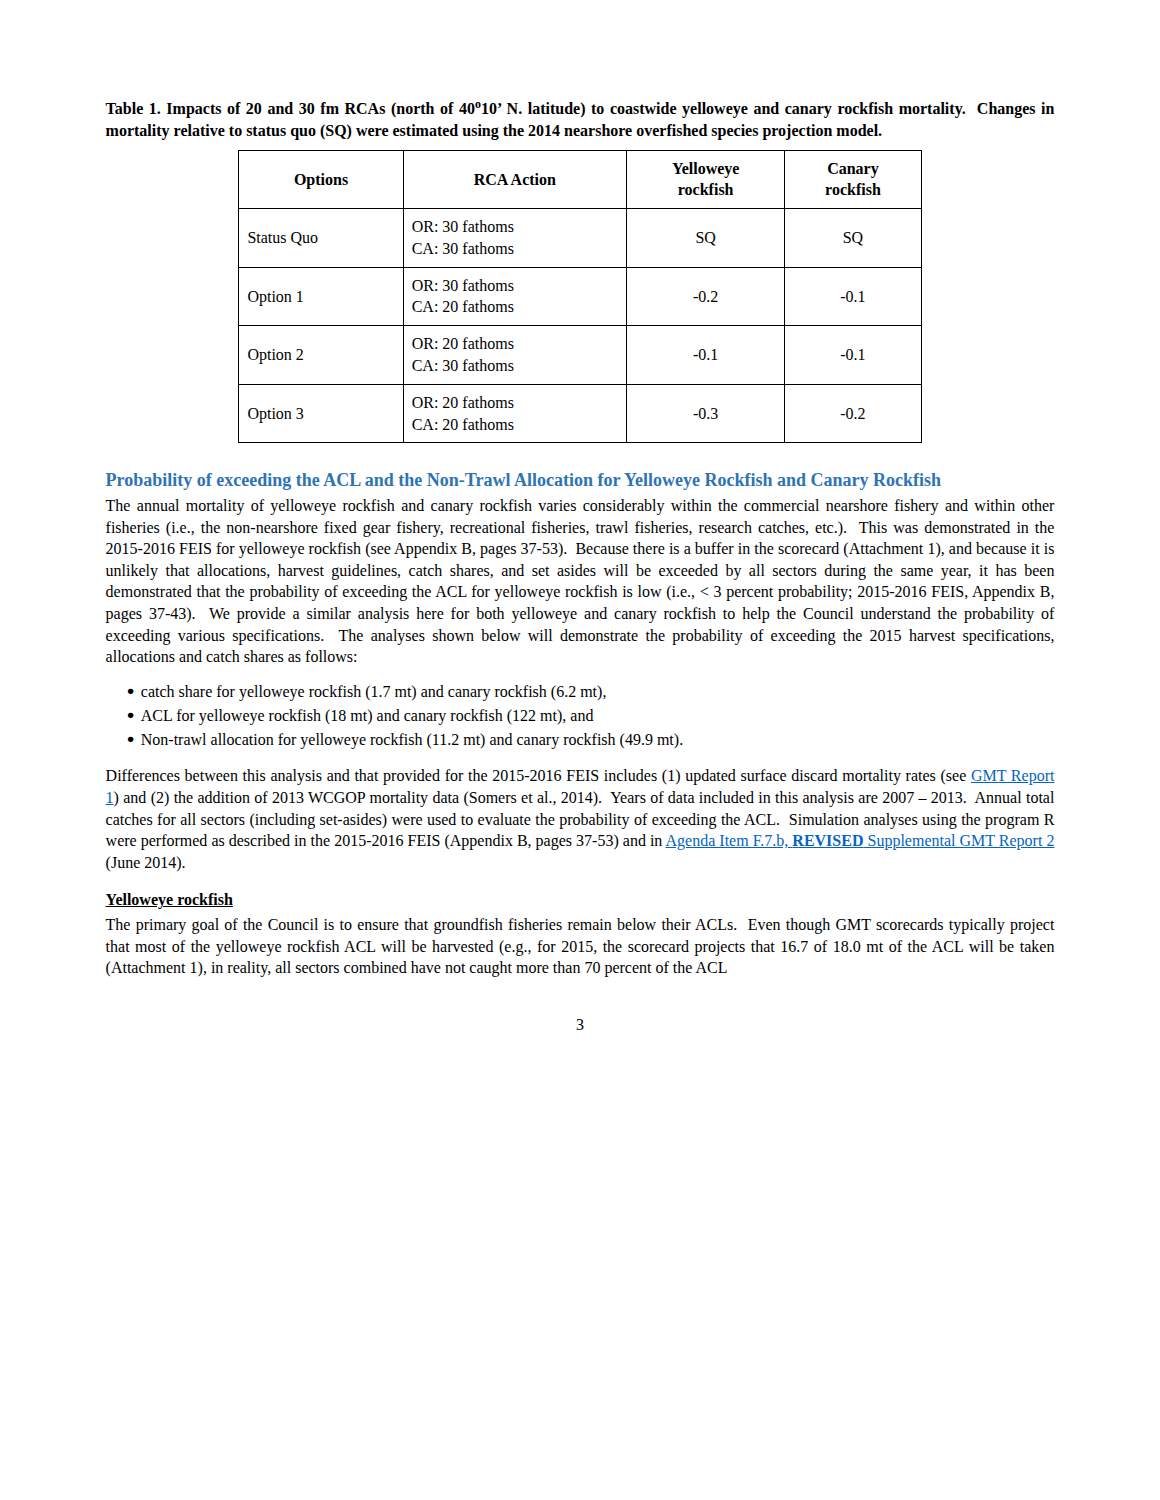Table 1. Impacts of 20 and 30 fm RCAs (north of 40o10’ N. latitude) to coastwide yelloweye and canary rockfish mortality. Changes in mortality relative to status quo (SQ) were estimated using the 2014 nearshore overfished species projection model.
| Options | RCA Action | Yelloweye rockfish | Canary rockfish |
| --- | --- | --- | --- |
| Status Quo | OR: 30 fathoms CA: 30 fathoms | SQ | SQ |
| Option 1 | OR: 30 fathoms CA: 20 fathoms | -0.2 | -0.1 |
| Option 2 | OR: 20 fathoms CA: 30 fathoms | -0.1 | -0.1 |
| Option 3 | OR: 20 fathoms CA: 20 fathoms | -0.3 | -0.2 |
Probability of exceeding the ACL and the Non-Trawl Allocation for Yelloweye Rockfish and Canary Rockfish
The annual mortality of yelloweye rockfish and canary rockfish varies considerably within the commercial nearshore fishery and within other fisheries (i.e., the non-nearshore fixed gear fishery, recreational fisheries, trawl fisheries, research catches, etc.). This was demonstrated in the 2015-2016 FEIS for yelloweye rockfish (see Appendix B, pages 37-53). Because there is a buffer in the scorecard (Attachment 1), and because it is unlikely that allocations, harvest guidelines, catch shares, and set asides will be exceeded by all sectors during the same year, it has been demonstrated that the probability of exceeding the ACL for yelloweye rockfish is low (i.e., < 3 percent probability; 2015-2016 FEIS, Appendix B, pages 37-43). We provide a similar analysis here for both yelloweye and canary rockfish to help the Council understand the probability of exceeding various specifications. The analyses shown below will demonstrate the probability of exceeding the 2015 harvest specifications, allocations and catch shares as follows:
catch share for yelloweye rockfish (1.7 mt) and canary rockfish (6.2 mt),
ACL for yelloweye rockfish (18 mt) and canary rockfish (122 mt), and
Non-trawl allocation for yelloweye rockfish (11.2 mt) and canary rockfish (49.9 mt).
Differences between this analysis and that provided for the 2015-2016 FEIS includes (1) updated surface discard mortality rates (see GMT Report 1) and (2) the addition of 2013 WCGOP mortality data (Somers et al., 2014). Years of data included in this analysis are 2007 – 2013. Annual total catches for all sectors (including set-asides) were used to evaluate the probability of exceeding the ACL. Simulation analyses using the program R were performed as described in the 2015-2016 FEIS (Appendix B, pages 37-53) and in Agenda Item F.7.b, REVISED Supplemental GMT Report 2 (June 2014).
Yelloweye rockfish
The primary goal of the Council is to ensure that groundfish fisheries remain below their ACLs. Even though GMT scorecards typically project that most of the yelloweye rockfish ACL will be harvested (e.g., for 2015, the scorecard projects that 16.7 of 18.0 mt of the ACL will be taken (Attachment 1), in reality, all sectors combined have not caught more than 70 percent of the ACL
3